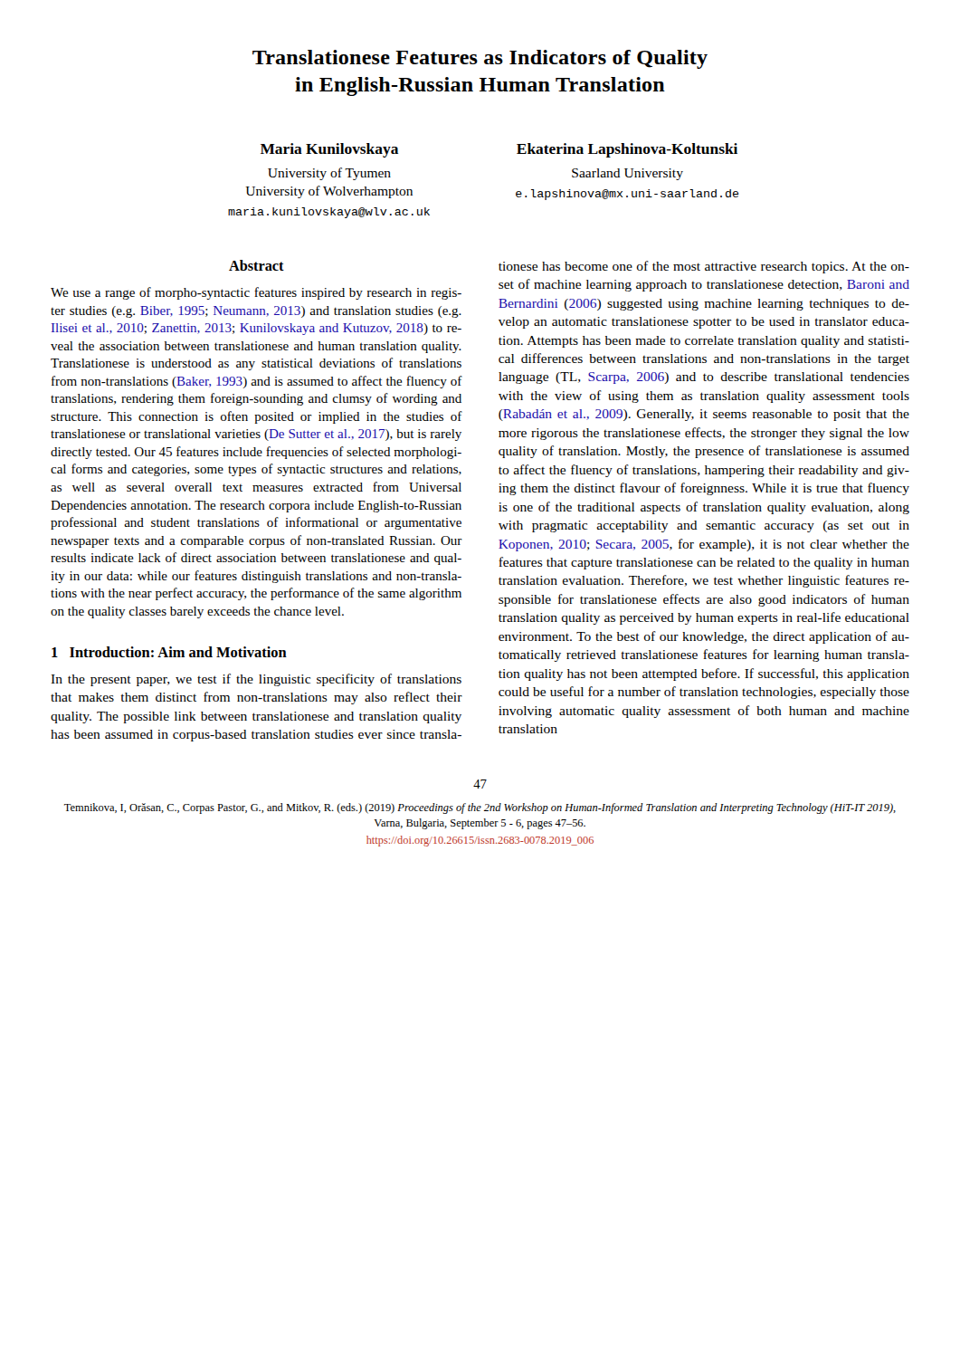Translationese Features as Indicators of Quality
in English-Russian Human Translation
Maria Kunilovskaya
University of Tyumen
University of Wolverhampton
maria.kunilovskaya@wlv.ac.uk
Ekaterina Lapshinova-Koltunski
Saarland University
e.lapshinova@mx.uni-saarland.de
Abstract
We use a range of morpho-syntactic features inspired by research in register studies (e.g. Biber, 1995; Neumann, 2013) and translation studies (e.g. Ilisei et al., 2010; Zanettin, 2013; Kunilovskaya and Kutuzov, 2018) to reveal the association between translationese and human translation quality. Translationese is understood as any statistical deviations of translations from non-translations (Baker, 1993) and is assumed to affect the fluency of translations, rendering them foreign-sounding and clumsy of wording and structure. This connection is often posited or implied in the studies of translationese or translational varieties (De Sutter et al., 2017), but is rarely directly tested. Our 45 features include frequencies of selected morphological forms and categories, some types of syntactic structures and relations, as well as several overall text measures extracted from Universal Dependencies annotation. The research corpora include English-to-Russian professional and student translations of informational or argumentative newspaper texts and a comparable corpus of non-translated Russian. Our results indicate lack of direct association between translationese and quality in our data: while our features distinguish translations and non-translations with the near perfect accuracy, the performance of the same algorithm on the quality classes barely exceeds the chance level.
1 Introduction: Aim and Motivation
In the present paper, we test if the linguistic specificity of translations that makes them distinct from non-translations may also reflect their quality. The possible link between translationese and translation quality has been assumed in corpus-based translation studies ever since translationese has become one of the most attractive research topics. At the onset of machine learning approach to translationese detection, Baroni and Bernardini (2006) suggested using machine learning techniques to develop an automatic translationese spotter to be used in translator education. Attempts has been made to correlate translation quality and statistical differences between translations and non-translations in the target language (TL, Scarpa, 2006) and to describe translational tendencies with the view of using them as translation quality assessment tools (Rabadán et al., 2009). Generally, it seems reasonable to posit that the more rigorous the translationese effects, the stronger they signal the low quality of translation. Mostly, the presence of translationese is assumed to affect the fluency of translations, hampering their readability and giving them the distinct flavour of foreignness. While it is true that fluency is one of the traditional aspects of translation quality evaluation, along with pragmatic acceptability and semantic accuracy (as set out in Koponen, 2010; Secara, 2005, for example), it is not clear whether the features that capture translationese can be related to the quality in human translation evaluation. Therefore, we test whether linguistic features responsible for translationese effects are also good indicators of human translation quality as perceived by human experts in real-life educational environment. To the best of our knowledge, the direct application of automatically retrieved translationese features for learning human translation quality has not been attempted before. If successful, this application could be useful for a number of translation technologies, especially those involving automatic quality assessment of both human and machine translation
47
Temnikova, I, Orăsan, C., Corpas Pastor, G., and Mitkov, R. (eds.) (2019) Proceedings of the 2nd Workshop on Human-Informed Translation and Interpreting Technology (HiT-IT 2019), Varna, Bulgaria, September 5 - 6, pages 47–56.
https://doi.org/10.26615/issn.2683-0078.2019_006